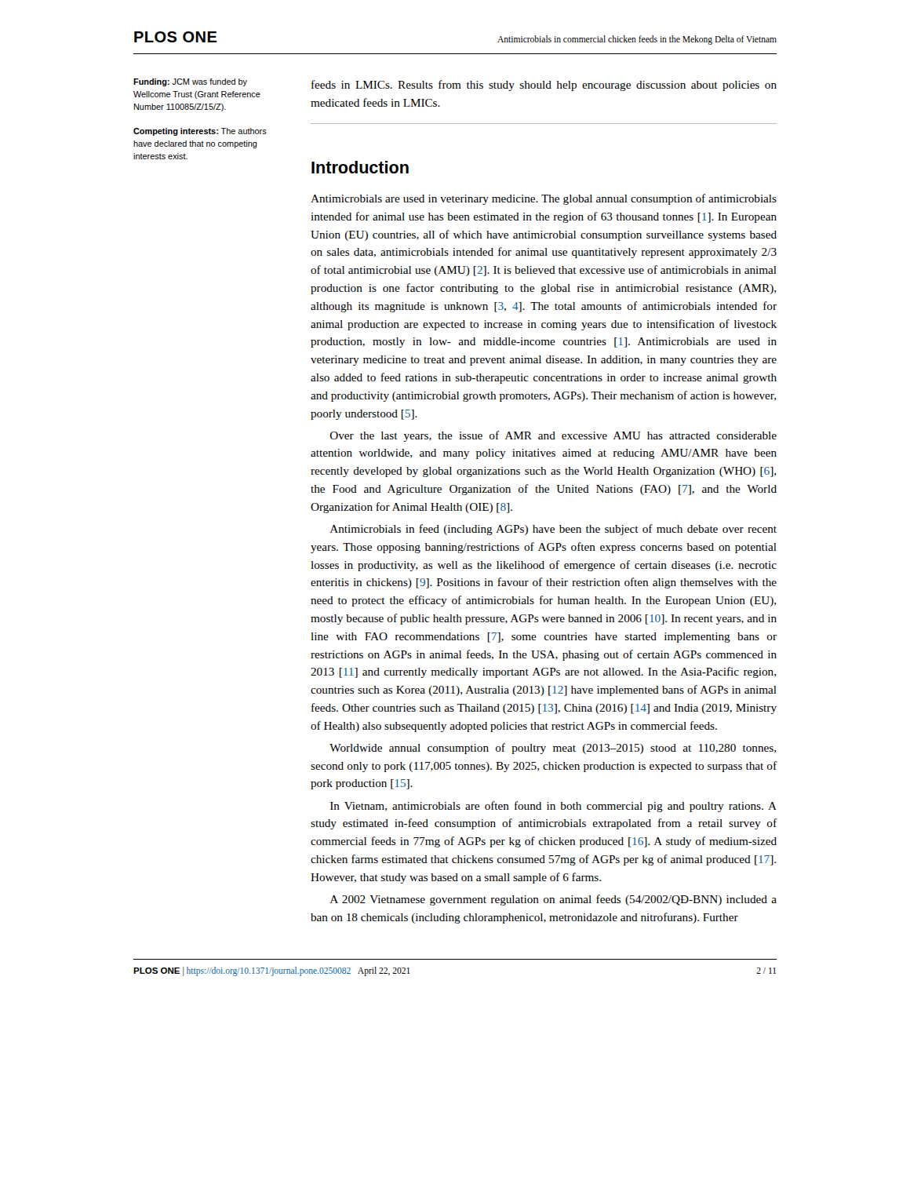PLOS ONE
Antimicrobials in commercial chicken feeds in the Mekong Delta of Vietnam
Funding: JCM was funded by Wellcome Trust (Grant Reference Number 110085/Z/15/Z).
Competing interests: The authors have declared that no competing interests exist.
feeds in LMICs. Results from this study should help encourage discussion about policies on medicated feeds in LMICs.
Introduction
Antimicrobials are used in veterinary medicine. The global annual consumption of antimicrobials intended for animal use has been estimated in the region of 63 thousand tonnes [1]. In European Union (EU) countries, all of which have antimicrobial consumption surveillance systems based on sales data, antimicrobials intended for animal use quantitatively represent approximately 2/3 of total antimicrobial use (AMU) [2]. It is believed that excessive use of antimicrobials in animal production is one factor contributing to the global rise in antimicrobial resistance (AMR), although its magnitude is unknown [3, 4]. The total amounts of antimicrobials intended for animal production are expected to increase in coming years due to intensification of livestock production, mostly in low- and middle-income countries [1]. Antimicrobials are used in veterinary medicine to treat and prevent animal disease. In addition, in many countries they are also added to feed rations in sub-therapeutic concentrations in order to increase animal growth and productivity (antimicrobial growth promoters, AGPs). Their mechanism of action is however, poorly understood [5].
Over the last years, the issue of AMR and excessive AMU has attracted considerable attention worldwide, and many policy initatives aimed at reducing AMU/AMR have been recently developed by global organizations such as the World Health Organization (WHO) [6], the Food and Agriculture Organization of the United Nations (FAO) [7], and the World Organization for Animal Health (OIE) [8].
Antimicrobials in feed (including AGPs) have been the subject of much debate over recent years. Those opposing banning/restrictions of AGPs often express concerns based on potential losses in productivity, as well as the likelihood of emergence of certain diseases (i.e. necrotic enteritis in chickens) [9]. Positions in favour of their restriction often align themselves with the need to protect the efficacy of antimicrobials for human health. In the European Union (EU), mostly because of public health pressure, AGPs were banned in 2006 [10]. In recent years, and in line with FAO recommendations [7], some countries have started implementing bans or restrictions on AGPs in animal feeds, In the USA, phasing out of certain AGPs commenced in 2013 [11] and currently medically important AGPs are not allowed. In the Asia-Pacific region, countries such as Korea (2011), Australia (2013) [12] have implemented bans of AGPs in animal feeds. Other countries such as Thailand (2015) [13], China (2016) [14] and India (2019, Ministry of Health) also subsequently adopted policies that restrict AGPs in commercial feeds.
Worldwide annual consumption of poultry meat (2013–2015) stood at 110,280 tonnes, second only to pork (117,005 tonnes). By 2025, chicken production is expected to surpass that of pork production [15].
In Vietnam, antimicrobials are often found in both commercial pig and poultry rations. A study estimated in-feed consumption of antimicrobials extrapolated from a retail survey of commercial feeds in 77mg of AGPs per kg of chicken produced [16]. A study of medium-sized chicken farms estimated that chickens consumed 57mg of AGPs per kg of animal produced [17]. However, that study was based on a small sample of 6 farms.
A 2002 Vietnamese government regulation on animal feeds (54/2002/QĐ-BNN) included a ban on 18 chemicals (including chloramphenicol, metronidazole and nitrofurans). Further
PLOS ONE | https://doi.org/10.1371/journal.pone.0250082 April 22, 2021
2 / 11